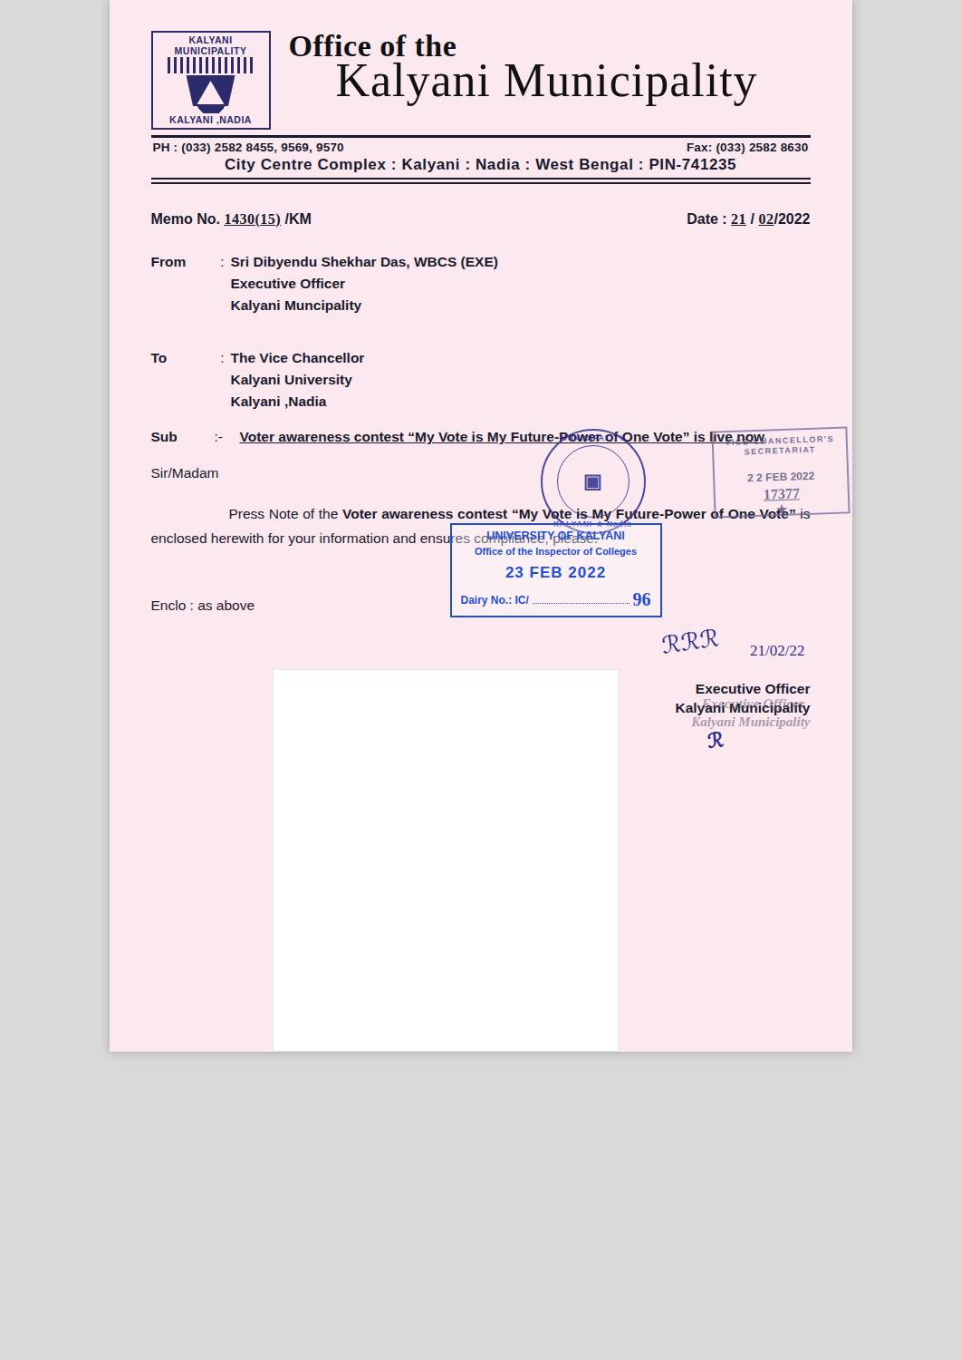KALYANI MUNICIPALITY
KALYANI ,NADIA
Office of the
Kalyani Municipality
PH : (033) 2582 8455, 9569, 9570 Fax: (033) 2582 8630
City Centre Complex : Kalyani : Nadia : West Bengal : PIN-741235
Memo No. 1430(15) /KM
Date : 21 / 02/2022
From
:
Sri Dibyendu Shekhar Das, WBCS (EXE)
Executive Officer
Kalyani Muncipality
To
:
The Vice Chancellor
Kalyani University
Kalyani ,Nadia
MUNICIPALITY
▣
KALYANI ★ Nadia
UNIVERSITY OF KALYANI
Office of the Inspector of Colleges
23 FEB 2022
Dairy No.: IC/ 96
VICE-CHANCELLOR'S SECRETARIAT
2 2 FEB 2022
17377
★
Sub
:-
Voter awareness contest “My Vote is My Future-Power of One Vote” is live now
Sir/Madam
Press Note of the Voter awareness contest “My Vote is My Future-Power of One Vote” is enclosed herewith for your information and ensures compliance, please.
Enclo : as above
ℛℛℛ 21/02/22
Executive Officer
Kalyani Municipality Executive Officer Kalyani Municipality ℛ